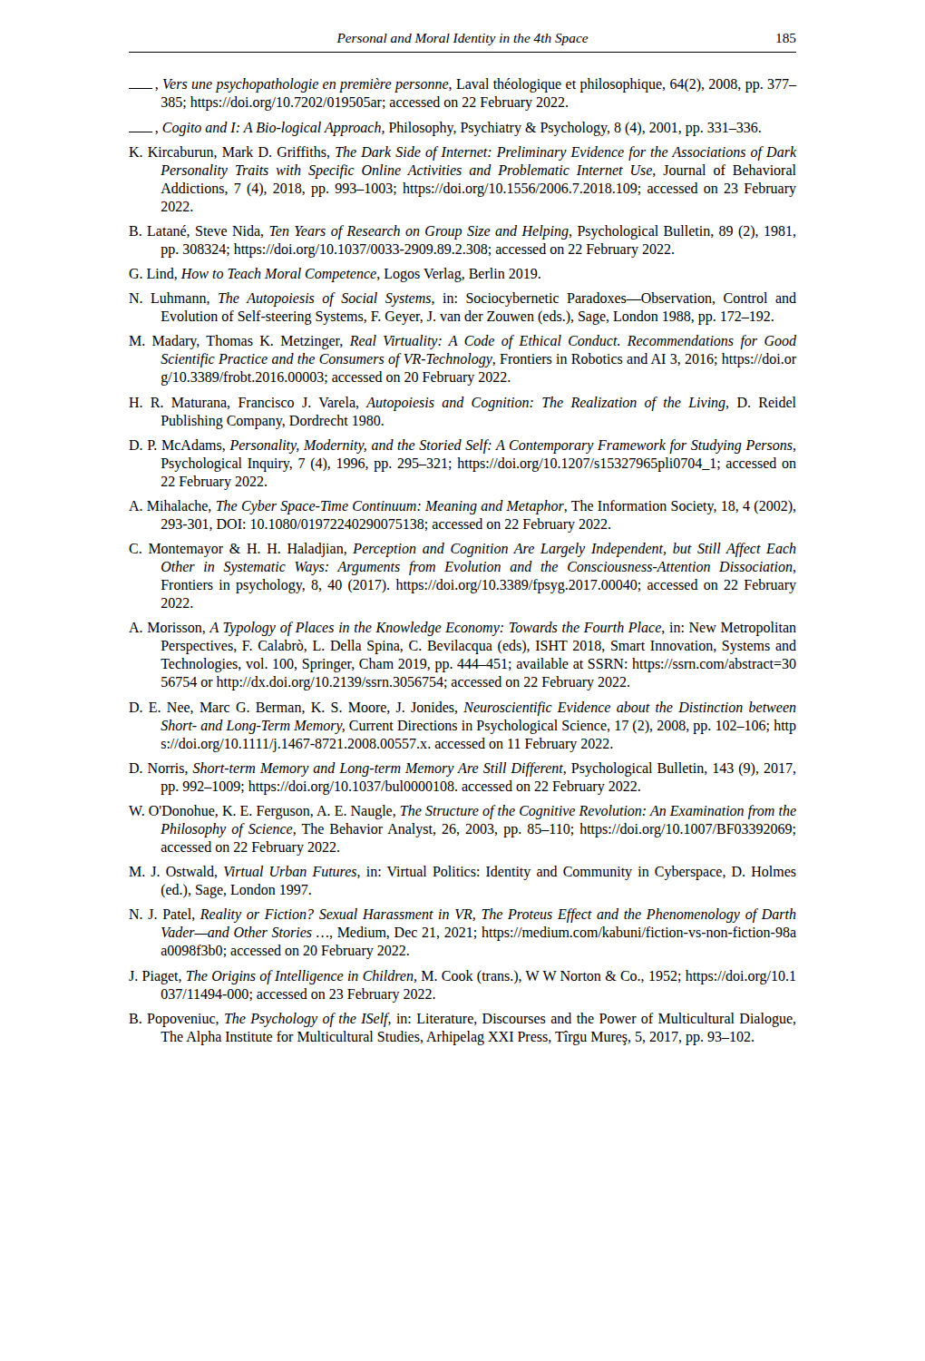Personal and Moral Identity in the 4th Space 185
, Vers une psychopathologie en première personne, Laval théologique et philosophique, 64(2), 2008, pp. 377–385; https://doi.org/10.7202/019505ar; accessed on 22 February 2022.
, Cogito and I: A Bio-logical Approach, Philosophy, Psychiatry & Psychology, 8 (4), 2001, pp. 331–336.
K. Kircaburun, Mark D. Griffiths, The Dark Side of Internet: Preliminary Evidence for the Associations of Dark Personality Traits with Specific Online Activities and Problematic Internet Use, Journal of Behavioral Addictions, 7 (4), 2018, pp. 993–1003; https://doi.org/10.1556/2006.7.2018.109; accessed on 23 February 2022.
B. Latané, Steve Nida, Ten Years of Research on Group Size and Helping, Psychological Bulletin, 89 (2), 1981, pp. 308324; https://doi.org/10.1037/0033-2909.89.2.308; accessed on 22 February 2022.
G. Lind, How to Teach Moral Competence, Logos Verlag, Berlin 2019.
N. Luhmann, The Autopoiesis of Social Systems, in: Sociocybernetic Paradoxes—Observation, Control and Evolution of Self-steering Systems, F. Geyer, J. van der Zouwen (eds.), Sage, London 1988, pp. 172–192.
M. Madary, Thomas K. Metzinger, Real Virtuality: A Code of Ethical Conduct. Recommendations for Good Scientific Practice and the Consumers of VR-Technology, Frontiers in Robotics and AI 3, 2016; https://doi.org/10.3389/frobt.2016.00003; accessed on 20 February 2022.
H. R. Maturana, Francisco J. Varela, Autopoiesis and Cognition: The Realization of the Living, D. Reidel Publishing Company, Dordrecht 1980.
D. P. McAdams, Personality, Modernity, and the Storied Self: A Contemporary Framework for Studying Persons, Psychological Inquiry, 7 (4), 1996, pp. 295–321; https://doi.org/10.1207/s15327965pli0704_1; accessed on 22 February 2022.
A. Mihalache, The Cyber Space-Time Continuum: Meaning and Metaphor, The Information Society, 18, 4 (2002), 293-301, DOI: 10.1080/01972240290075138; accessed on 22 February 2022.
C. Montemayor & H. H. Haladjian, Perception and Cognition Are Largely Independent, but Still Affect Each Other in Systematic Ways: Arguments from Evolution and the Consciousness-Attention Dissociation, Frontiers in psychology, 8, 40 (2017). https://doi.org/10.3389/fpsyg.2017.00040; accessed on 22 February 2022.
A. Morisson, A Typology of Places in the Knowledge Economy: Towards the Fourth Place, in: New Metropolitan Perspectives, F. Calabrò, L. Della Spina, C. Bevilacqua (eds), ISHT 2018, Smart Innovation, Systems and Technologies, vol. 100, Springer, Cham 2019, pp. 444–451; available at SSRN: https://ssrn.com/abstract=3056754 or http://dx.doi.org/10.2139/ssrn.3056754; accessed on 22 February 2022.
D. E. Nee, Marc G. Berman, K. S. Moore, J. Jonides, Neuroscientific Evidence about the Distinction between Short- and Long-Term Memory, Current Directions in Psychological Science, 17 (2), 2008, pp. 102–106; https://doi.org/10.1111/j.1467-8721.2008.00557.x. accessed on 11 February 2022.
D. Norris, Short-term Memory and Long-term Memory Are Still Different, Psychological Bulletin, 143 (9), 2017, pp. 992–1009; https://doi.org/10.1037/bul0000108. accessed on 22 February 2022.
W. O'Donohue, K. E. Ferguson, A. E. Naugle, The Structure of the Cognitive Revolution: An Examination from the Philosophy of Science, The Behavior Analyst, 26, 2003, pp. 85–110; https://doi.org/10.1007/BF03392069; accessed on 22 February 2022.
M. J. Ostwald, Virtual Urban Futures, in: Virtual Politics: Identity and Community in Cyberspace, D. Holmes (ed.), Sage, London 1997.
N. J. Patel, Reality or Fiction? Sexual Harassment in VR, The Proteus Effect and the Phenomenology of Darth Vader—and Other Stories …, Medium, Dec 21, 2021; https://medium.com/kabuni/fiction-vs-non-fiction-98aa0098f3b0; accessed on 20 February 2022.
J. Piaget, The Origins of Intelligence in Children, M. Cook (trans.), W W Norton & Co., 1952; https://doi.org/10.1037/11494-000; accessed on 23 February 2022.
B. Popoveniuc, The Psychology of the ISelf, in: Literature, Discourses and the Power of Multicultural Dialogue, The Alpha Institute for Multicultural Studies, Arhipelag XXI Press, Tîrgu Mureş, 5, 2017, pp. 93–102.